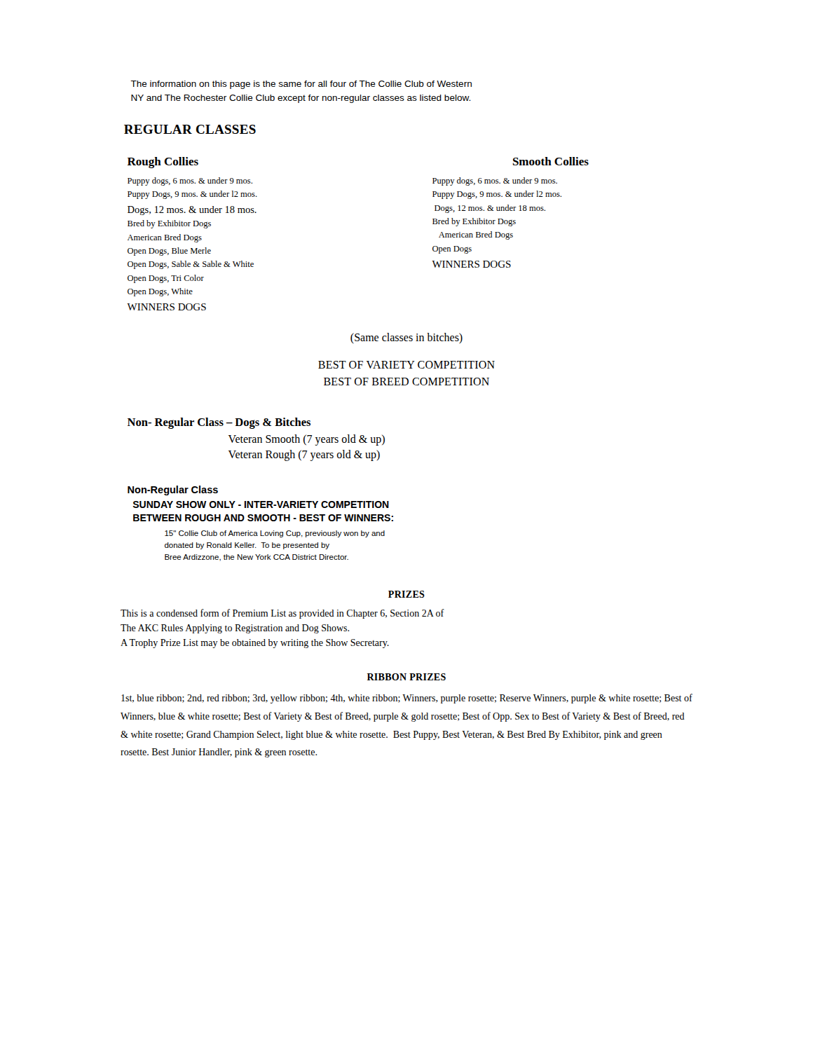The information on this page is the same for all four of The Collie Club of Western
NY and The Rochester Collie Club except for non-regular classes as listed below.
REGULAR CLASSES
| Rough Collies Puppy dogs, 6 mos. & under 9 mos. Puppy Dogs, 9 mos. & under l2 mos. Dogs, 12 mos. & under 18 mos. Bred by Exhibitor Dogs American Bred Dogs Open Dogs, Blue Merle Open Dogs, Sable & Sable & White Open Dogs, Tri Color Open Dogs, White WINNERS DOGS | Smooth Collies Puppy dogs, 6 mos. & under 9 mos. Puppy Dogs, 9 mos. & under l2 mos. Dogs, 12 mos. & under 18 mos. Bred by Exhibitor Dogs American Bred Dogs Open Dogs WINNERS DOGS |
(Same classes in bitches)
BEST OF VARIETY COMPETITION
BEST OF BREED COMPETITION
Non- Regular Class – Dogs & Bitches
Veteran Smooth (7 years old & up)
Veteran Rough (7 years old & up)
Non-Regular Class
SUNDAY SHOW ONLY - INTER-VARIETY COMPETITION
BETWEEN ROUGH AND SMOOTH - BEST OF WINNERS:
15" Collie Club of America Loving Cup, previously won by and
donated by Ronald Keller. To be presented by
Bree Ardizzone, the New York CCA District Director.
PRIZES
This is a condensed form of Premium List as provided in Chapter 6, Section 2A of
The AKC Rules Applying to Registration and Dog Shows.
A Trophy Prize List may be obtained by writing the Show Secretary.
RIBBON PRIZES
1st, blue ribbon; 2nd, red ribbon; 3rd, yellow ribbon; 4th, white ribbon; Winners, purple rosette; Reserve Winners, purple & white rosette; Best of Winners, blue & white rosette; Best of Variety & Best of Breed, purple & gold rosette; Best of Opp. Sex to Best of Variety & Best of Breed, red & white rosette; Grand Champion Select, light blue & white rosette. Best Puppy, Best Veteran, & Best Bred By Exhibitor, pink and green rosette. Best Junior Handler, pink & green rosette.